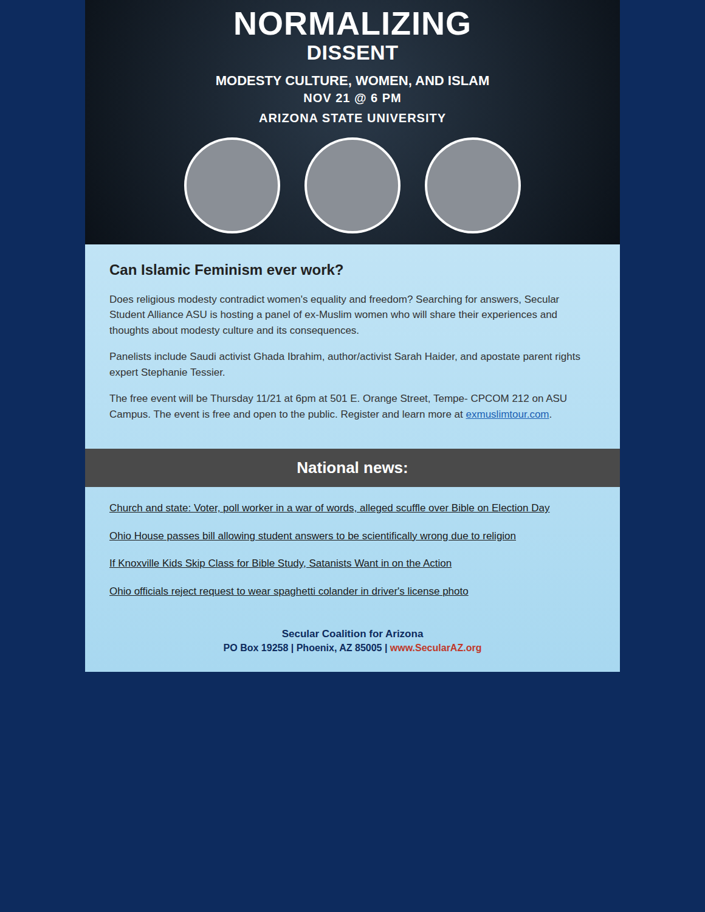Normalizing
Dissent
Modesty Culture, Women, and Islam
Nov 21 @ 6 PM
Arizona State University
Can Islamic Feminism ever work?
Does religious modesty contradict women's equality and freedom? Searching for answers, Secular Student Alliance ASU is hosting a panel of ex-Muslim women who will share their experiences and thoughts about modesty culture and its consequences.
Panelists include Saudi activist Ghada Ibrahim, author/activist Sarah Haider, and apostate parent rights expert Stephanie Tessier.
The free event will be Thursday 11/21 at 6pm at 501 E. Orange Street, Tempe- CPCOM 212 on ASU Campus. The event is free and open to the public. Register and learn more at exmuslimtour.com.
National news:
Church and state: Voter, poll worker in a war of words, alleged scuffle over Bible on Election Day
Ohio House passes bill allowing student answers to be scientifically wrong due to religion
If Knoxville Kids Skip Class for Bible Study, Satanists Want in on the Action
Ohio officials reject request to wear spaghetti colander in driver's license photo
Secular Coalition for Arizona
PO Box 19258 | Phoenix, AZ 85005 | www.SecularAZ.org